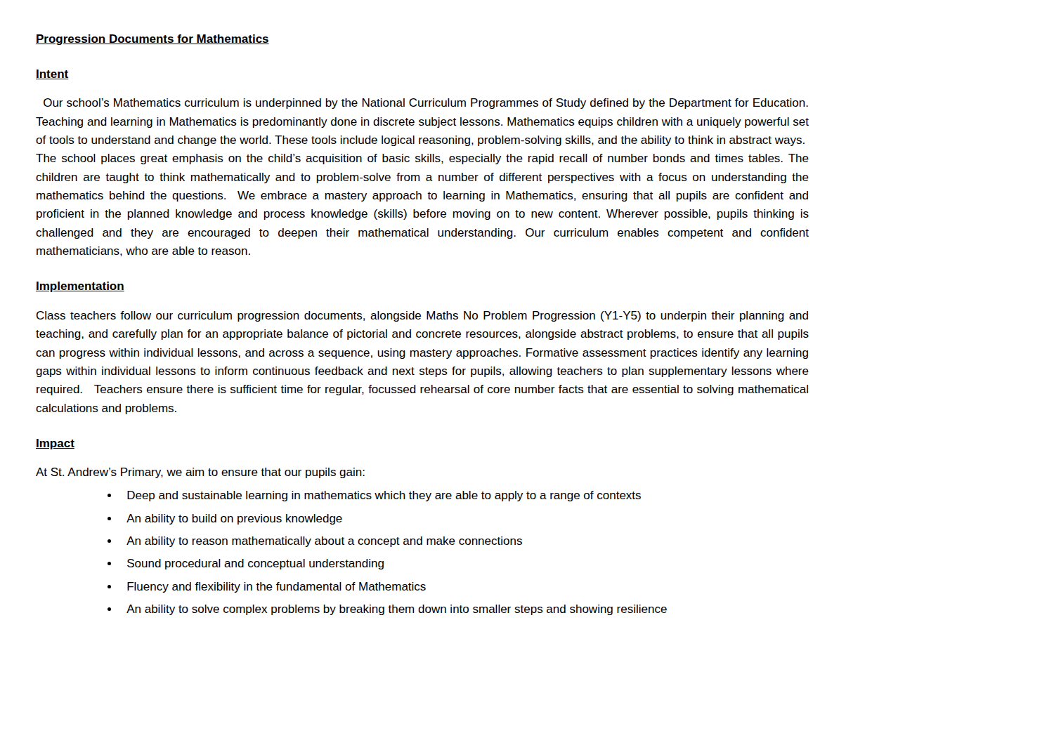Progression Documents for Mathematics
Intent
Our school’s Mathematics curriculum is underpinned by the National Curriculum Programmes of Study defined by the Department for Education. Teaching and learning in Mathematics is predominantly done in discrete subject lessons. Mathematics equips children with a uniquely powerful set of tools to understand and change the world. These tools include logical reasoning, problem-solving skills, and the ability to think in abstract ways. The school places great emphasis on the child’s acquisition of basic skills, especially the rapid recall of number bonds and times tables. The children are taught to think mathematically and to problem-solve from a number of different perspectives with a focus on understanding the mathematics behind the questions. We embrace a mastery approach to learning in Mathematics, ensuring that all pupils are confident and proficient in the planned knowledge and process knowledge (skills) before moving on to new content. Wherever possible, pupils thinking is challenged and they are encouraged to deepen their mathematical understanding. Our curriculum enables competent and confident mathematicians, who are able to reason.
Implementation
Class teachers follow our curriculum progression documents, alongside Maths No Problem Progression (Y1-Y5) to underpin their planning and teaching, and carefully plan for an appropriate balance of pictorial and concrete resources, alongside abstract problems, to ensure that all pupils can progress within individual lessons, and across a sequence, using mastery approaches. Formative assessment practices identify any learning gaps within individual lessons to inform continuous feedback and next steps for pupils, allowing teachers to plan supplementary lessons where required. Teachers ensure there is sufficient time for regular, focussed rehearsal of core number facts that are essential to solving mathematical calculations and problems.
Impact
At St. Andrew’s Primary, we aim to ensure that our pupils gain:
Deep and sustainable learning in mathematics which they are able to apply to a range of contexts
An ability to build on previous knowledge
An ability to reason mathematically about a concept and make connections
Sound procedural and conceptual understanding
Fluency and flexibility in the fundamental of Mathematics
An ability to solve complex problems by breaking them down into smaller steps and showing resilience